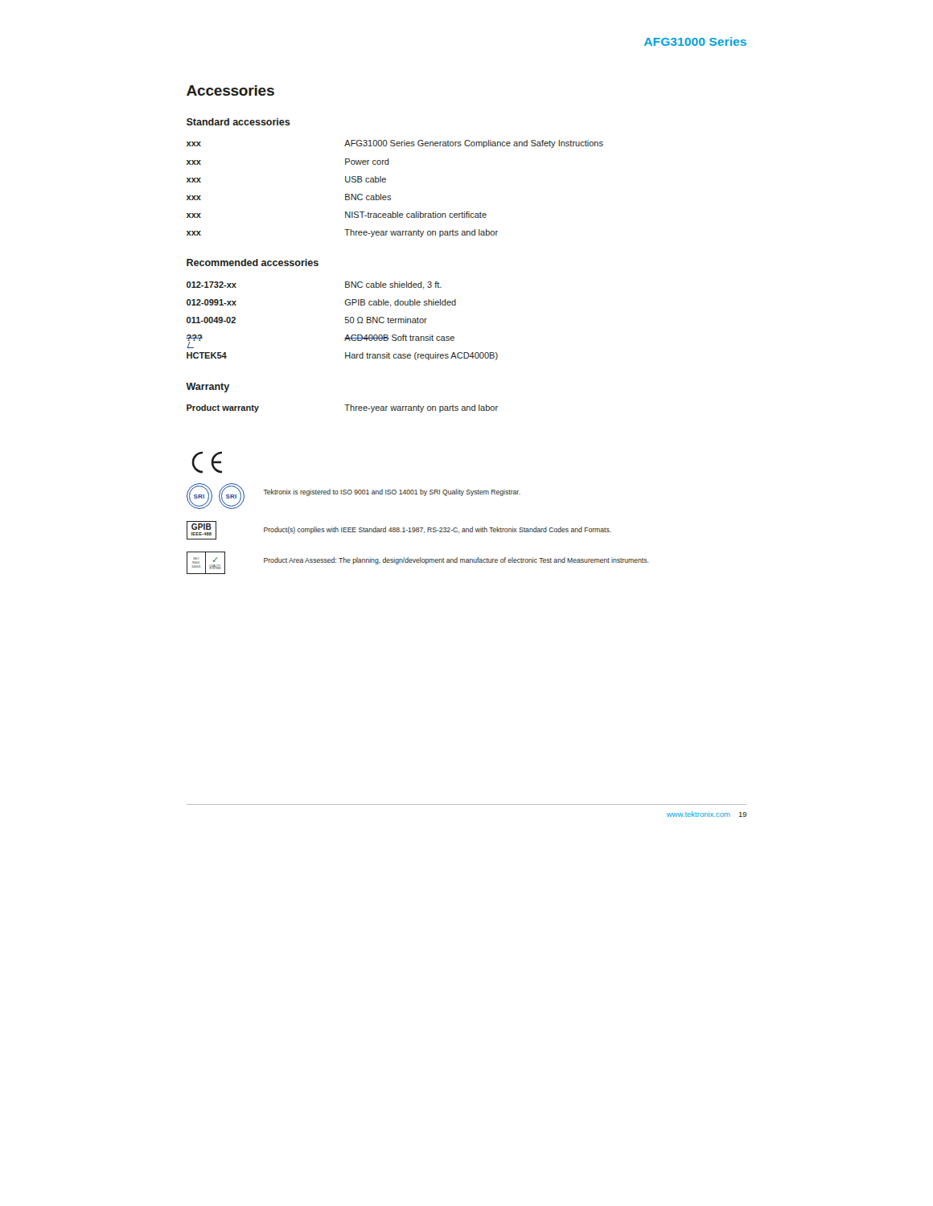AFG31000 Series
Accessories
Standard accessories
| xxx | AFG31000 Series Generators Compliance and Safety Instructions |
| xxx | Power cord |
| xxx | USB cable |
| xxx | BNC cables |
| xxx | NIST-traceable calibration certificate |
| xxx | Three-year warranty on parts and labor |
Recommended accessories
| 012-1732-xx | BNC cable shielded, 3 ft. |
| 012-0991-xx | GPIB cable, double shielded |
| 011-0049-02 | 50 Ω BNC terminator |
| ??? | ACD4000B Soft transit case |
| HCTEK54 | Hard transit case (requires ACD4000B) |
Warranty
| Product warranty | Three-year warranty on parts and labor |
SRI
SRI
Tektronix is registered to ISO 9001 and ISO 14001 by SRI Quality System Registrar.
GPIB IEEE-488
Product(s) complies with IEEE Standard 488.1-1987, RS-232-C, and with Tektronix Standard Codes and Formats.
ISO
9001
14001
✓
QUALITY
SYSTEM
Product Area Assessed: The planning, design/development and manufacture of electronic Test and Measurement instruments.
www.tektronix.com19